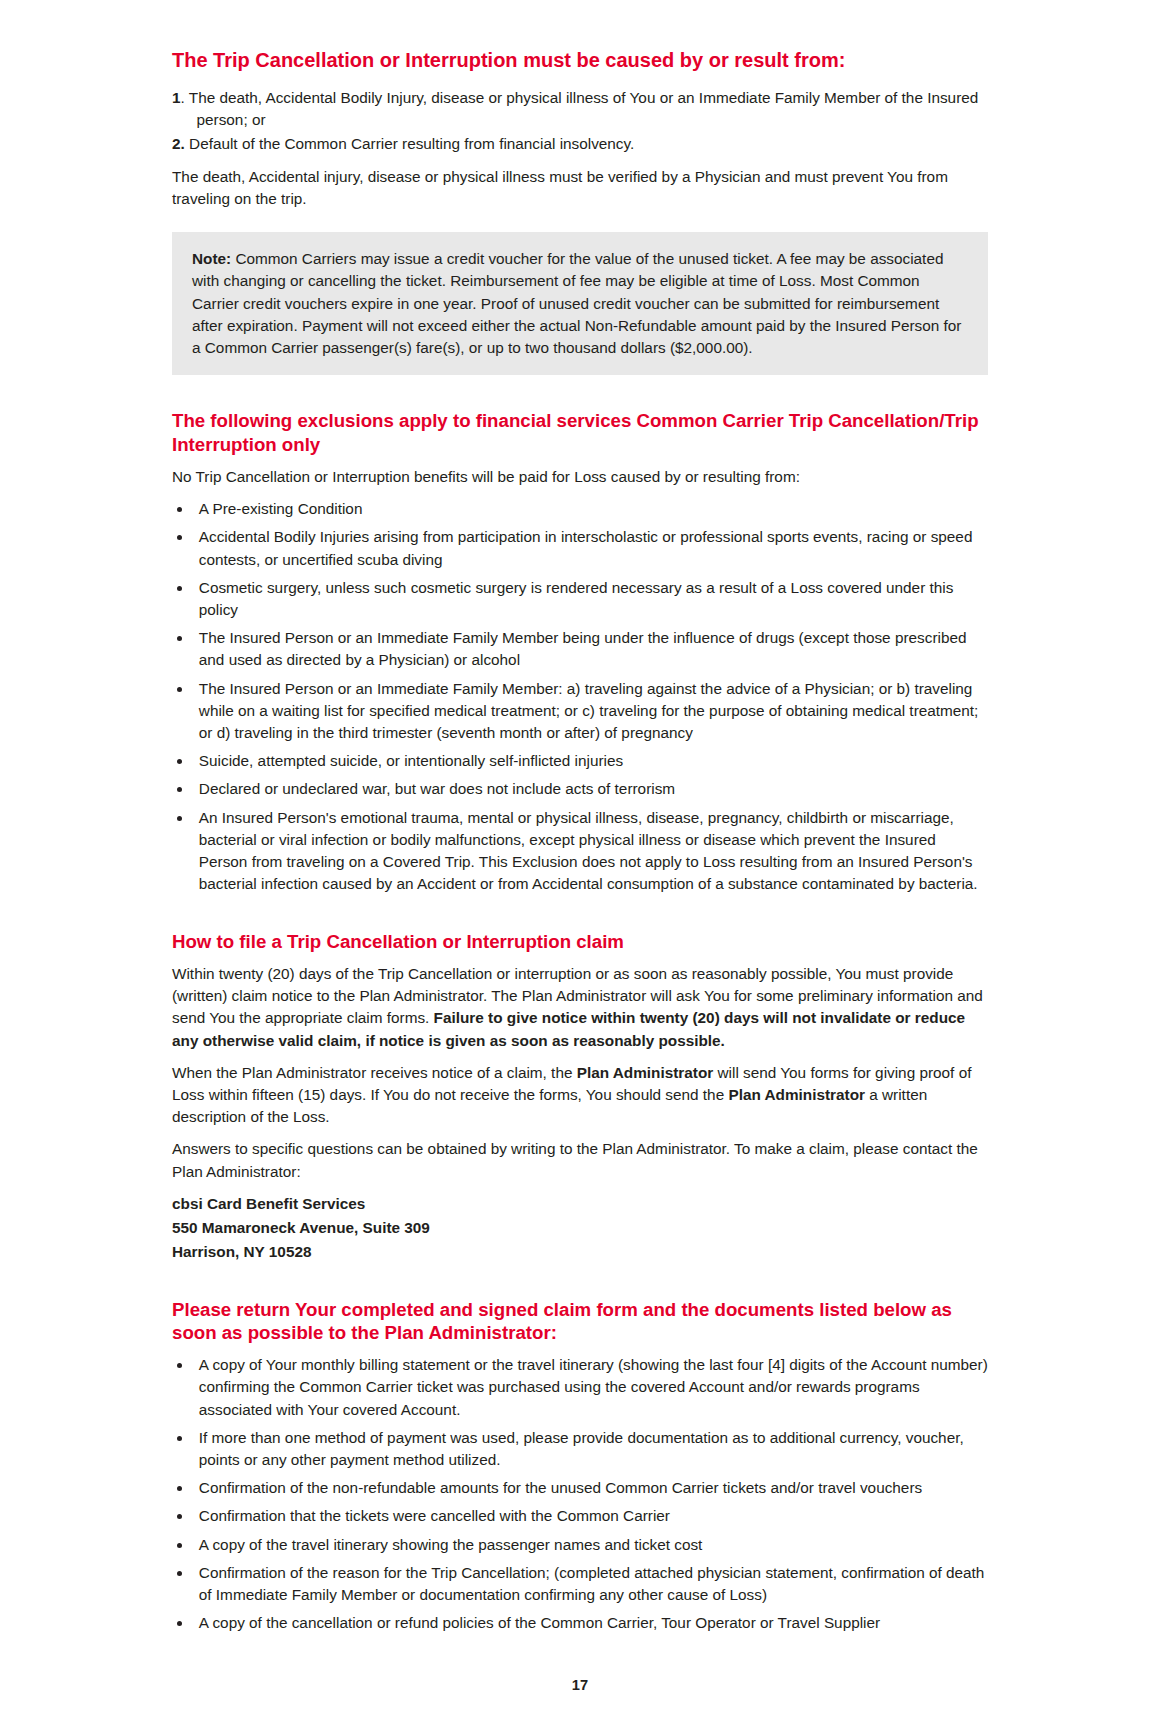The Trip Cancellation or Interruption must be caused by or result from:
1. The death, Accidental Bodily Injury, disease or physical illness of You or an Immediate Family Member of the Insured person; or
2. Default of the Common Carrier resulting from financial insolvency.
The death, Accidental injury, disease or physical illness must be verified by a Physician and must prevent You from traveling on the trip.
Note: Common Carriers may issue a credit voucher for the value of the unused ticket. A fee may be associated with changing or cancelling the ticket. Reimbursement of fee may be eligible at time of Loss. Most Common Carrier credit vouchers expire in one year. Proof of unused credit voucher can be submitted for reimbursement after expiration. Payment will not exceed either the actual Non-Refundable amount paid by the Insured Person for a Common Carrier passenger(s) fare(s), or up to two thousand dollars ($2,000.00).
The following exclusions apply to financial services Common Carrier Trip Cancellation/Trip Interruption only
No Trip Cancellation or Interruption benefits will be paid for Loss caused by or resulting from:
A Pre-existing Condition
Accidental Bodily Injuries arising from participation in interscholastic or professional sports events, racing or speed contests, or uncertified scuba diving
Cosmetic surgery, unless such cosmetic surgery is rendered necessary as a result of a Loss covered under this policy
The Insured Person or an Immediate Family Member being under the influence of drugs (except those prescribed and used as directed by a Physician) or alcohol
The Insured Person or an Immediate Family Member: a) traveling against the advice of a Physician; or b) traveling while on a waiting list for specified medical treatment; or c) traveling for the purpose of obtaining medical treatment; or d) traveling in the third trimester (seventh month or after) of pregnancy
Suicide, attempted suicide, or intentionally self-inflicted injuries
Declared or undeclared war, but war does not include acts of terrorism
An Insured Person's emotional trauma, mental or physical illness, disease, pregnancy, childbirth or miscarriage, bacterial or viral infection or bodily malfunctions, except physical illness or disease which prevent the Insured Person from traveling on a Covered Trip. This Exclusion does not apply to Loss resulting from an Insured Person's bacterial infection caused by an Accident or from Accidental consumption of a substance contaminated by bacteria.
How to file a Trip Cancellation or Interruption claim
Within twenty (20) days of the Trip Cancellation or interruption or as soon as reasonably possible, You must provide (written) claim notice to the Plan Administrator. The Plan Administrator will ask You for some preliminary information and send You the appropriate claim forms. Failure to give notice within twenty (20) days will not invalidate or reduce any otherwise valid claim, if notice is given as soon as reasonably possible.
When the Plan Administrator receives notice of a claim, the Plan Administrator will send You forms for giving proof of Loss within fifteen (15) days. If You do not receive the forms, You should send the Plan Administrator a written description of the Loss.
Answers to specific questions can be obtained by writing to the Plan Administrator. To make a claim, please contact the Plan Administrator:
cbsi Card Benefit Services
550 Mamaroneck Avenue, Suite 309
Harrison, NY 10528
Please return Your completed and signed claim form and the documents listed below as soon as possible to the Plan Administrator:
A copy of Your monthly billing statement or the travel itinerary (showing the last four [4] digits of the Account number) confirming the Common Carrier ticket was purchased using the covered Account and/or rewards programs associated with Your covered Account.
If more than one method of payment was used, please provide documentation as to additional currency, voucher, points or any other payment method utilized.
Confirmation of the non-refundable amounts for the unused Common Carrier tickets and/or travel vouchers
Confirmation that the tickets were cancelled with the Common Carrier
A copy of the travel itinerary showing the passenger names and ticket cost
Confirmation of the reason for the Trip Cancellation; (completed attached physician statement, confirmation of death of Immediate Family Member or documentation confirming any other cause of Loss)
A copy of the cancellation or refund policies of the Common Carrier, Tour Operator or Travel Supplier
17